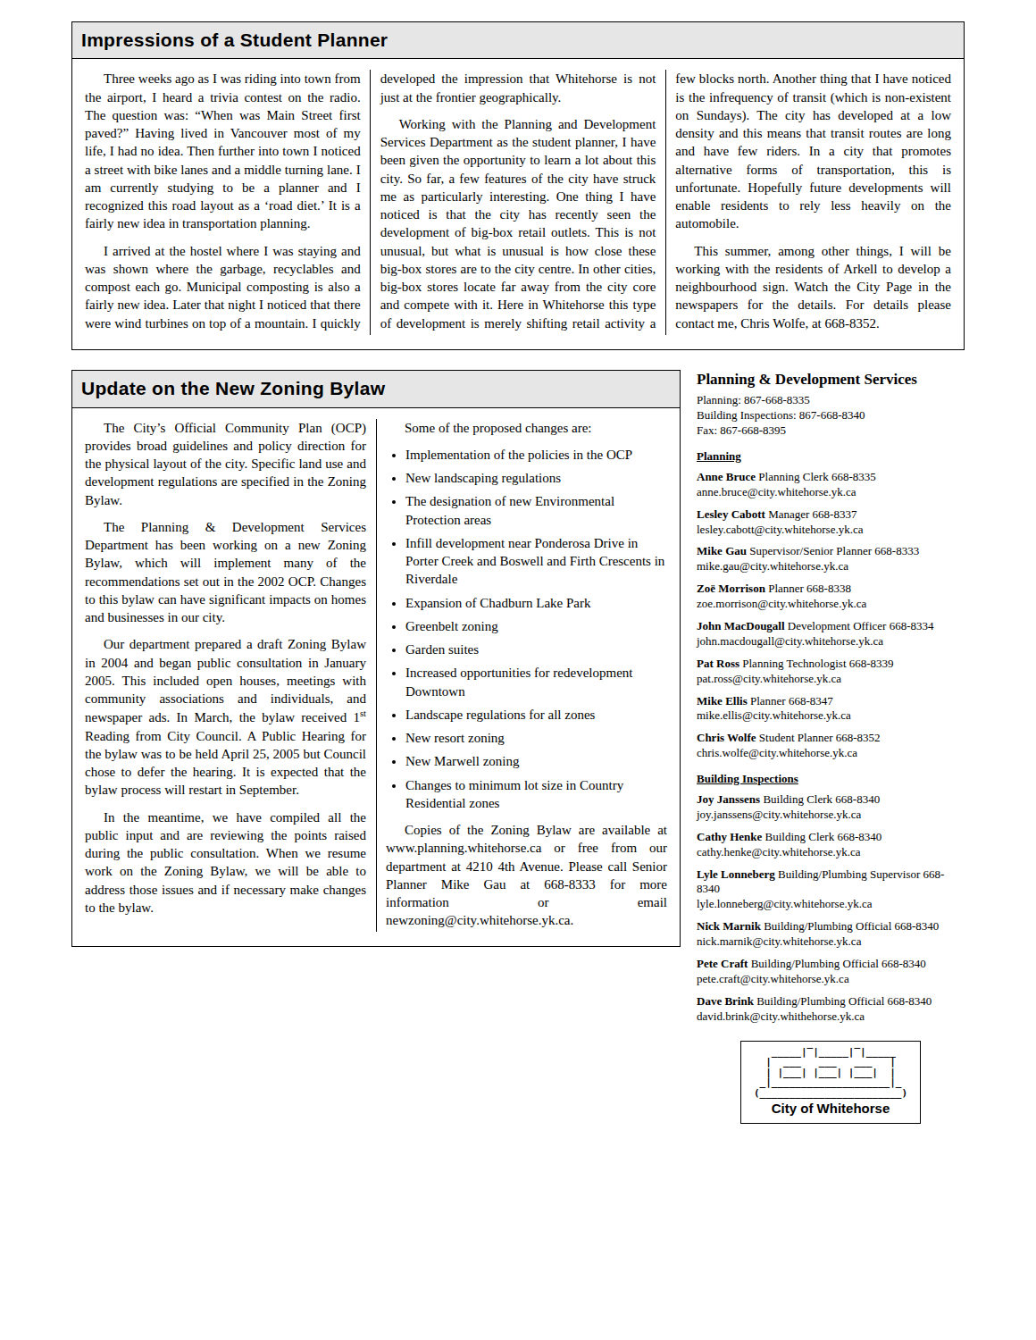Impressions of a Student Planner
Three weeks ago as I was riding into town from the airport, I heard a trivia contest on the radio. The question was: “When was Main Street first paved?” Having lived in Vancouver most of my life, I had no idea. Then further into town I noticed a street with bike lanes and a middle turning lane. I am currently studying to be a planner and I recognized this road layout as a ‘road diet.’ It is a fairly new idea in transportation planning.
I arrived at the hostel where I was staying and was shown where the garbage, recyclables and compost each go. Municipal composting is also a fairly new idea. Later that night I noticed that there were wind turbines on top of a mountain. I quickly developed the impression that Whitehorse is not just at the frontier geographically.
Working with the Planning and Development Services Department as the student planner, I have been given the opportunity to learn a lot about this city. So far, a few features of the city have struck me as particularly interesting. One thing I have noticed is that the city has recently seen the development of big-box retail outlets. This is not unusual, but what is unusual is how close these big-box stores are to the city centre. In other cities, big-box stores locate far away from the city core and compete with it. Here in Whitehorse this type of development is merely shifting retail activity a few blocks north. Another thing that I have noticed is the infrequency of transit (which is non-existent on Sundays). The city has developed at a low density and this means that transit routes are long and have few riders. In a city that promotes alternative forms of transportation, this is unfortunate. Hopefully future developments will enable residents to rely less heavily on the automobile.
This summer, among other things, I will be working with the residents of Arkell to develop a neighbourhood sign. Watch the City Page in the newspapers for the details. For details please contact me, Chris Wolfe, at 668-8352.
Update on the New Zoning Bylaw
The City’s Official Community Plan (OCP) provides broad guidelines and policy direction for the physical layout of the city. Specific land use and development regulations are specified in the Zoning Bylaw.
The Planning & Development Services Department has been working on a new Zoning Bylaw, which will implement many of the recommendations set out in the 2002 OCP. Changes to this bylaw can have significant impacts on homes and businesses in our city.
Our department prepared a draft Zoning Bylaw in 2004 and began public consultation in January 2005. This included open houses, meetings with community associations and individuals, and newspaper ads. In March, the bylaw received 1st Reading from City Council. A Public Hearing for the bylaw was to be held April 25, 2005 but Council chose to defer the hearing. It is expected that the bylaw process will restart in September.
In the meantime, we have compiled all the public input and are reviewing the points raised during the public consultation. When we resume work on the Zoning Bylaw, we will be able to address those issues and if necessary make changes to the bylaw.
Some of the proposed changes are:
Implementation of the policies in the OCP
New landscaping regulations
The designation of new Environmental Protection areas
Infill development near Ponderosa Drive in Porter Creek and Boswell and Firth Crescents in Riverdale
Expansion of Chadburn Lake Park
Greenbelt zoning
Garden suites
Increased opportunities for redevelopment Downtown
Landscape regulations for all zones
New resort zoning
New Marwell zoning
Changes to minimum lot size in Country Residential zones
Copies of the Zoning Bylaw are available at www.planning.whitehorse.ca or free from our department at 4210 4th Avenue. Please call Senior Planner Mike Gau at 668-8333 for more information or email newzoning@city.whitehorse.yk.ca.
Planning & Development Services
Planning: 867-668-8335
Building Inspections: 867-668-8340
Fax: 867-668-8395
Planning
Anne Bruce Planning Clerk 668-8335 anne.bruce@city.whitehorse.yk.ca
Lesley Cabott Manager 668-8337 lesley.cabott@city.whitehorse.yk.ca
Mike Gau Supervisor/Senior Planner 668-8333 mike.gau@city.whitehorse.yk.ca
Zoë Morrison Planner 668-8338 zoe.morrison@city.whitehorse.yk.ca
John MacDougall Development Officer 668-8334 john.macdougall@city.whitehorse.yk.ca
Pat Ross Planning Technologist 668-8339 pat.ross@city.whitehorse.yk.ca
Mike Ellis Planner 668-8347 mike.ellis@city.whitehorse.yk.ca
Chris Wolfe Student Planner 668-8352 chris.wolfe@city.whitehorse.yk.ca
Building Inspections
Joy Janssens Building Clerk 668-8340 joy.janssens@city.whitehorse.yk.ca
Cathy Henke Building Clerk 668-8340 cathy.henke@city.whitehorse.yk.ca
Lyle Lonneberg Building/Plumbing Supervisor 668-8340 lyle.lonneberg@city.whitehorse.yk.ca
Nick Marnik Building/Plumbing Official 668-8340 nick.marnik@city.whitehorse.yk.ca
Pete Craft Building/Plumbing Official 668-8340 pete.craft@city.whitehorse.yk.ca
Dave Brink Building/Plumbing Official 668-8340 david.brink@city.whithehorse.yk.ca
_____|‾|_____|‾|_____ | ___ ___ ___ | | |___| |___| |___| | _|____________________|_ (________________________)
City of Whitehorse